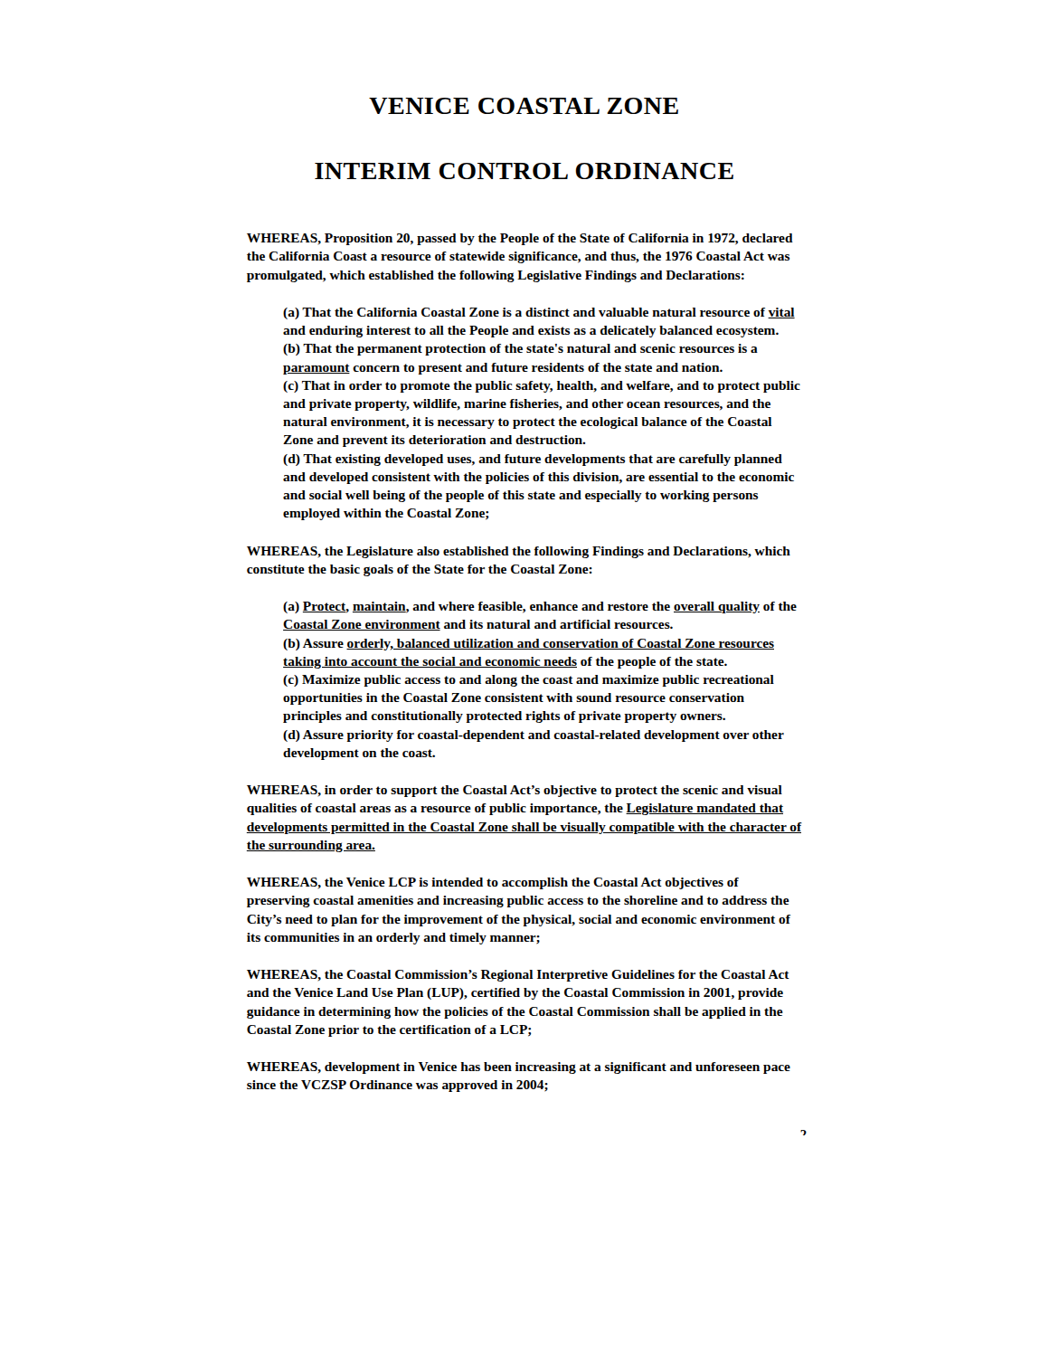VENICE COASTAL ZONE
INTERIM CONTROL ORDINANCE
WHEREAS, Proposition 20, passed by the People of the State of California in 1972, declared the California Coast a resource of statewide significance, and thus, the 1976 Coastal Act was promulgated, which established the following Legislative Findings and Declarations:
(a) That the California Coastal Zone is a distinct and valuable natural resource of vital and enduring interest to all the People and exists as a delicately balanced ecosystem.
(b) That the permanent protection of the state's natural and scenic resources is a paramount concern to present and future residents of the state and nation.
(c) That in order to promote the public safety, health, and welfare, and to protect public and private property, wildlife, marine fisheries, and other ocean resources, and the natural environment, it is necessary to protect the ecological balance of the Coastal Zone and prevent its deterioration and destruction.
(d) That existing developed uses, and future developments that are carefully planned and developed consistent with the policies of this division, are essential to the economic and social well being of the people of this state and especially to working persons employed within the Coastal Zone;
WHEREAS, the Legislature also established the following Findings and Declarations, which constitute the basic goals of the State for the Coastal Zone:
(a) Protect, maintain, and where feasible, enhance and restore the overall quality of the Coastal Zone environment and its natural and artificial resources.
(b) Assure orderly, balanced utilization and conservation of Coastal Zone resources taking into account the social and economic needs of the people of the state.
(c) Maximize public access to and along the coast and maximize public recreational opportunities in the Coastal Zone consistent with sound resource conservation principles and constitutionally protected rights of private property owners.
(d) Assure priority for coastal-dependent and coastal-related development over other development on the coast.
WHEREAS, in order to support the Coastal Act’s objective to protect the scenic and visual qualities of coastal areas as a resource of public importance, the Legislature mandated that developments permitted in the Coastal Zone shall be visually compatible with the character of the surrounding area.
WHEREAS, the Venice LCP is intended to accomplish the Coastal Act objectives of preserving coastal amenities and increasing public access to the shoreline and to address the City’s need to plan for the improvement of the physical, social and economic environment of its communities in an orderly and timely manner;
WHEREAS, the Coastal Commission’s Regional Interpretive Guidelines for the Coastal Act and the Venice Land Use Plan (LUP), certified by the Coastal Commission in 2001, provide guidance in determining how the policies of the Coastal Commission shall be applied in the Coastal Zone prior to the certification of a LCP;
WHEREAS, development in Venice has been increasing at a significant and unforeseen pace since the VCZSP Ordinance was approved in 2004;
2